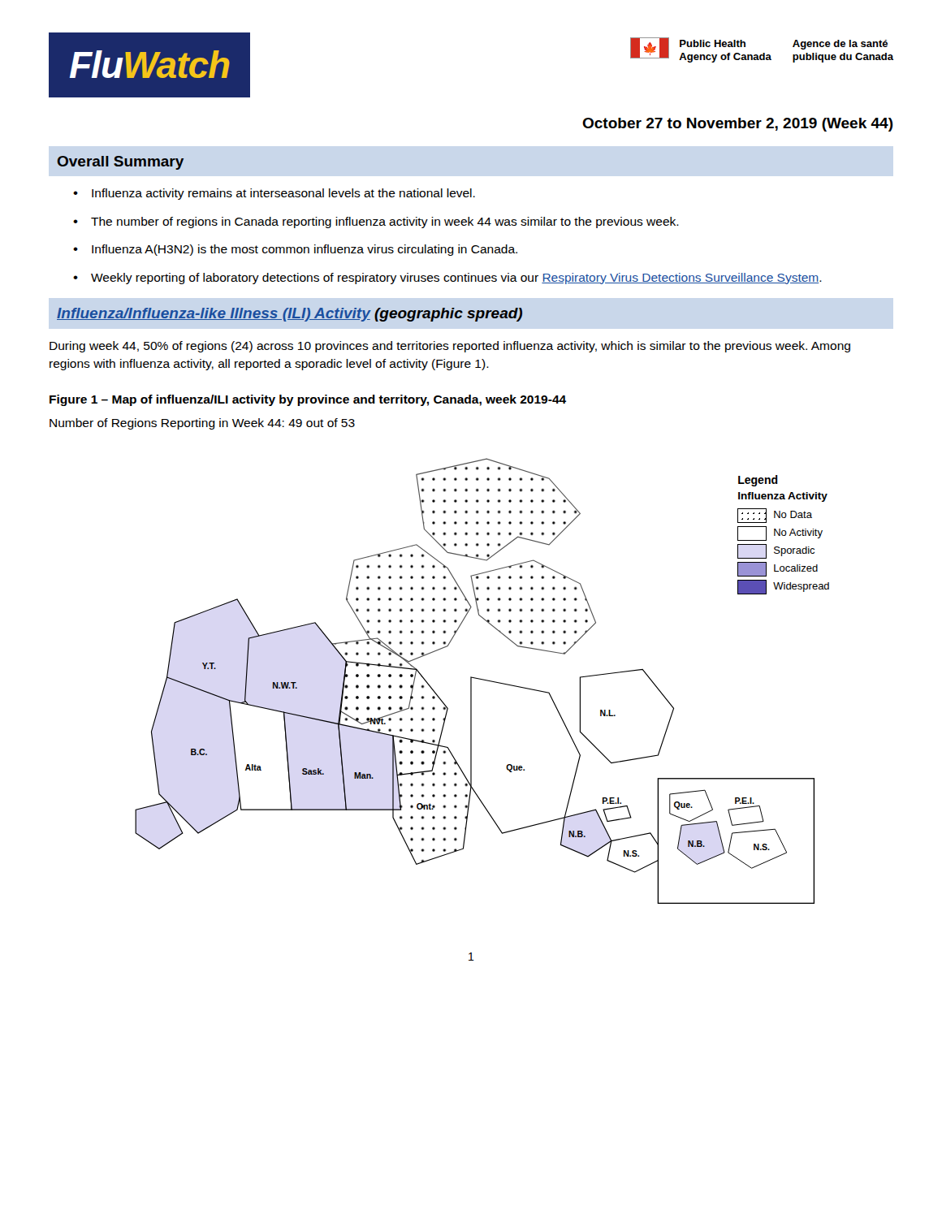Flu Watch
🍁
Public Health
Agency of Canada
Agence de la santé
publique du Canada
October 27 to November 2, 2019 (Week 44)
Overall Summary
Influenza activity remains at interseasonal levels at the national level.
The number of regions in Canada reporting influenza activity in week 44 was similar to the previous week.
Influenza A(H3N2) is the most common influenza virus circulating in Canada.
Weekly reporting of laboratory detections of respiratory viruses continues via our Respiratory Virus Detections Surveillance System.
Influenza/Influenza-like Illness (ILI) Activity (geographic spread)
During week 44, 50% of regions (24) across 10 provinces and territories reported influenza activity, which is similar to the previous week. Among regions with influenza activity, all reported a sporadic level of activity (Figure 1).
Figure 1 – Map of influenza/ILI activity by province and territory, Canada, week 2019-44
Number of Regions Reporting in Week 44: 49 out of 53
Y.T. N.W.T. Nvt. B.C. Alta Sask. Man. Ont. Que. N.L. N.B. N.S. P.E.I. Que. N.B. P.E.I. N.S.
Legend
Influenza Activity
No Data
No Activity
Sporadic
Localized
Widespread
1